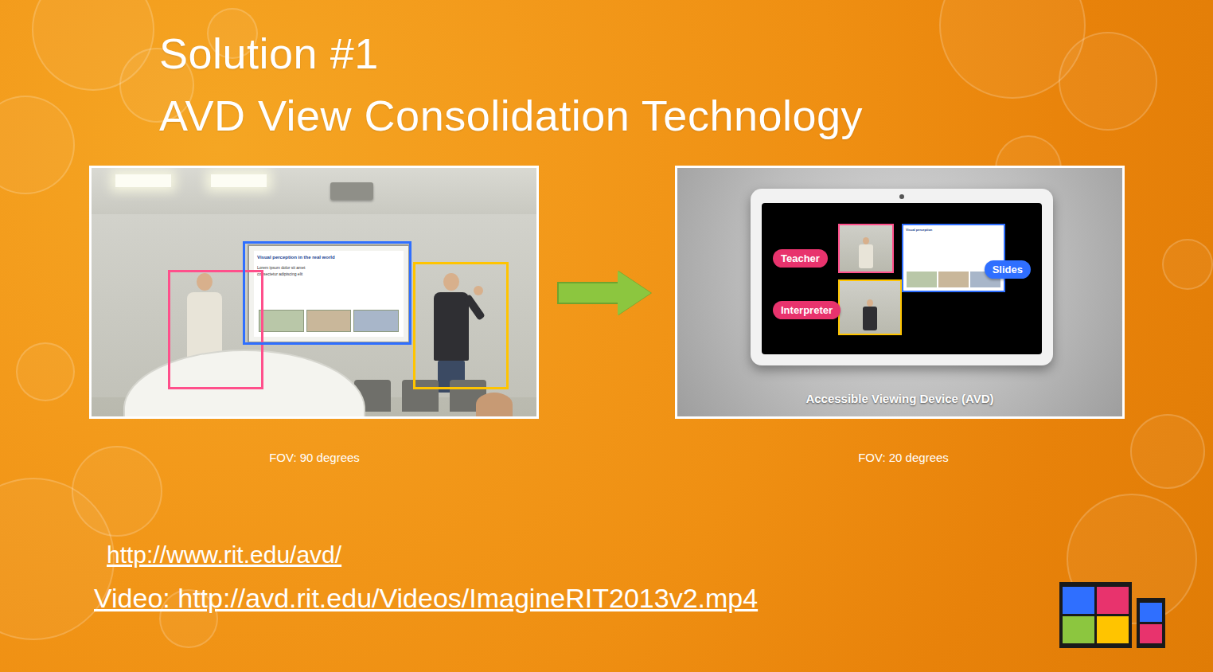Solution #1
AVD View Consolidation Technology
Visual perception in the real world
Lorem ipsum dolor sit amet
consectetur adipiscing elit
Visual perception
Teacher
Slides
Interpreter
Accessible Viewing Device (AVD)
FOV: 90 degrees
FOV: 20 degrees
http://www.rit.edu/avd/ Video: http://avd.rit.edu/Videos/ImagineRIT2013v2.mp4